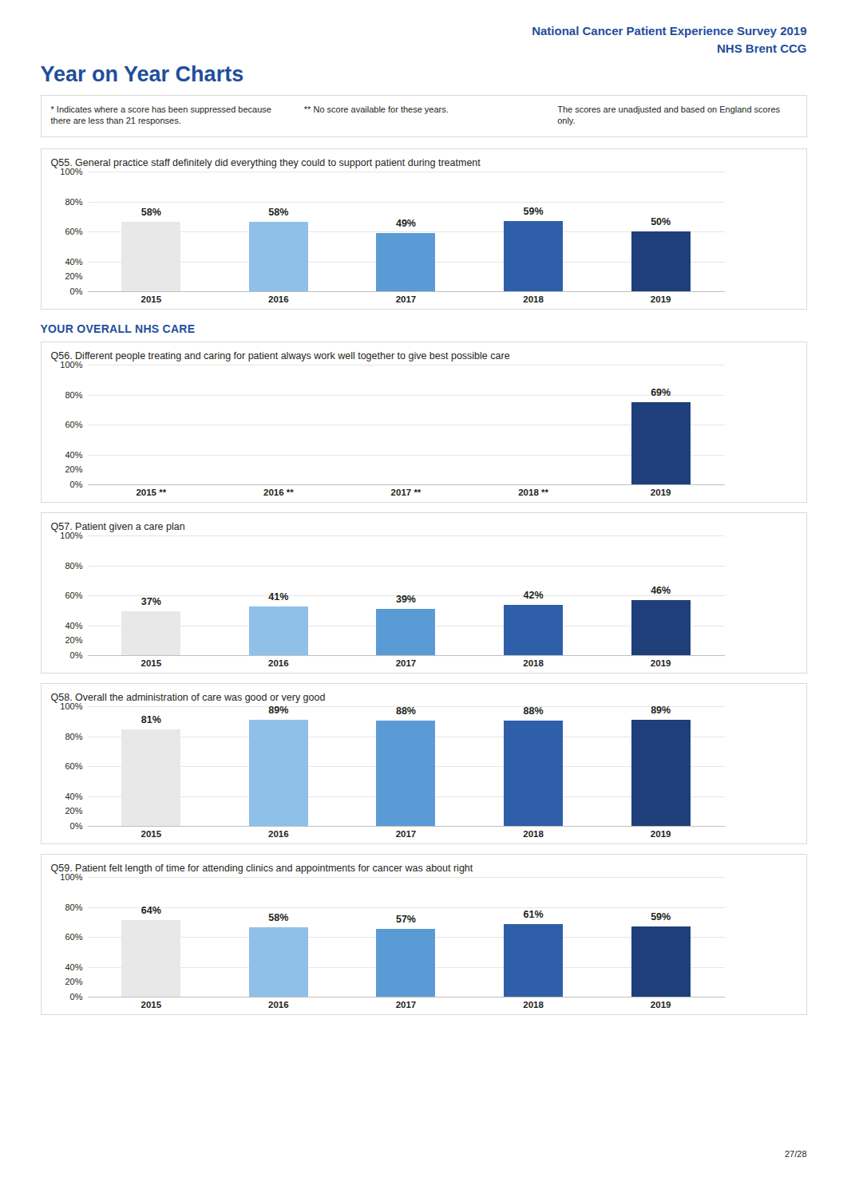National Cancer Patient Experience Survey 2019
NHS Brent CCG
Year on Year Charts
* Indicates where a score has been suppressed because there are less than 21 responses.
** No score available for these years.
The scores are unadjusted and based on England scores only.
Q55. General practice staff definitely did everything they could to support patient during treatment
100%
80%
60%
40%
20%
0%
58%
58%
49%
59%
50%
2015
2016
2017
2018
2019
YOUR OVERALL NHS CARE
Q56. Different people treating and caring for patient always work well together to give best possible care
100%
80%
60%
40%
20%
0%
69%
2015 **
2016 **
2017 **
2018 **
2019
Q57. Patient given a care plan
100%
80%
60%
40%
20%
0%
37%
41%
39%
42%
46%
2015
2016
2017
2018
2019
Q58. Overall the administration of care was good or very good
100%
80%
60%
40%
20%
0%
81%
89%
88%
88%
89%
2015
2016
2017
2018
2019
Q59. Patient felt length of time for attending clinics and appointments for cancer was about right
100%
80%
60%
40%
20%
0%
64%
58%
57%
61%
59%
2015
2016
2017
2018
2019
27/28